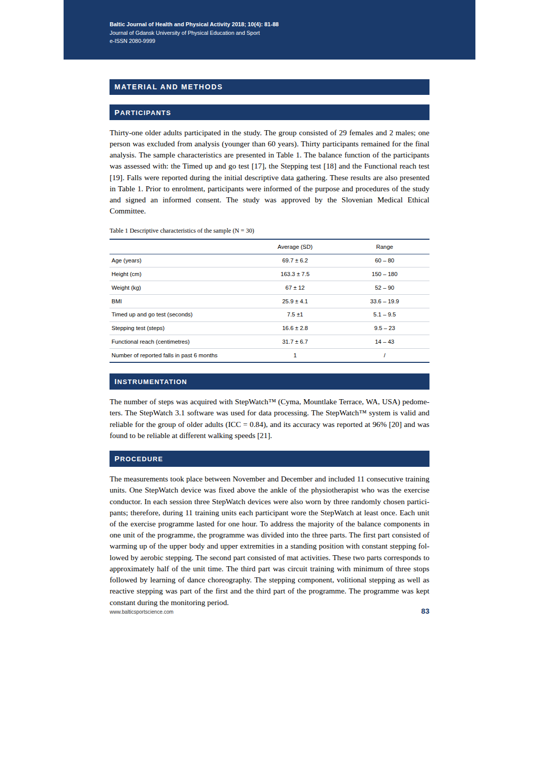Baltic Journal of Health and Physical Activity 2018; 10(4): 81-88
Journal of Gdansk University of Physical Education and Sport
e-ISSN 2080-9999
Material and methods
PARTICIPANTS
Thirty-one older adults participated in the study. The group consisted of 29 females and 2 males; one person was excluded from analysis (younger than 60 years). Thirty participants remained for the final analysis. The sample characteristics are presented in Table 1. The balance function of the participants was assessed with: the Timed up and go test [17], the Stepping test [18] and the Functional reach test [19]. Falls were reported during the initial descriptive data gathering. These results are also presented in Table 1. Prior to enrolment, participants were informed of the purpose and procedures of the study and signed an informed consent. The study was approved by the Slovenian Medical Ethical Committee.
Table 1 Descriptive characteristics of the sample (N = 30)
| | Average (SD) | Range |
| --- | --- | --- |
| Age (years) | 69.7 ± 6.2 | 60 – 80 |
| Height (cm) | 163.3 ± 7.5 | 150 – 180 |
| Weight (kg) | 67 ± 12 | 52 – 90 |
| BMI | 25.9 ± 4.1 | 33.6 – 19.9 |
| Timed up and go test (seconds) | 7.5 ±1 | 5.1 – 9.5 |
| Stepping test (steps) | 16.6 ± 2.8 | 9.5 – 23 |
| Functional reach (centimetres) | 31.7 ± 6.7 | 14 – 43 |
| Number of reported falls in past 6 months | 1 | / |
INSTRUMENTATION
The number of steps was acquired with StepWatch™ (Cyma, Mountlake Terrace, WA, USA) pedometers. The StepWatch 3.1 software was used for data processing. The StepWatch™ system is valid and reliable for the group of older adults (ICC = 0.84), and its accuracy was reported at 96% [20] and was found to be reliable at different walking speeds [21].
PROCEDURE
The measurements took place between November and December and included 11 consecutive training units. One StepWatch device was fixed above the ankle of the physiotherapist who was the exercise conductor. In each session three StepWatch devices were also worn by three randomly chosen participants; therefore, during 11 training units each participant wore the StepWatch at least once. Each unit of the exercise programme lasted for one hour. To address the majority of the balance components in one unit of the programme, the programme was divided into the three parts. The first part consisted of warming up of the upper body and upper extremities in a standing position with constant stepping followed by aerobic stepping. The second part consisted of mat activities. These two parts corresponds to approximately half of the unit time. The third part was circuit training with minimum of three stops followed by learning of dance choreography. The stepping component, volitional stepping as well as reactive stepping was part of the first and the third part of the programme. The programme was kept constant during the monitoring period.
www.balticsportscience.com 83